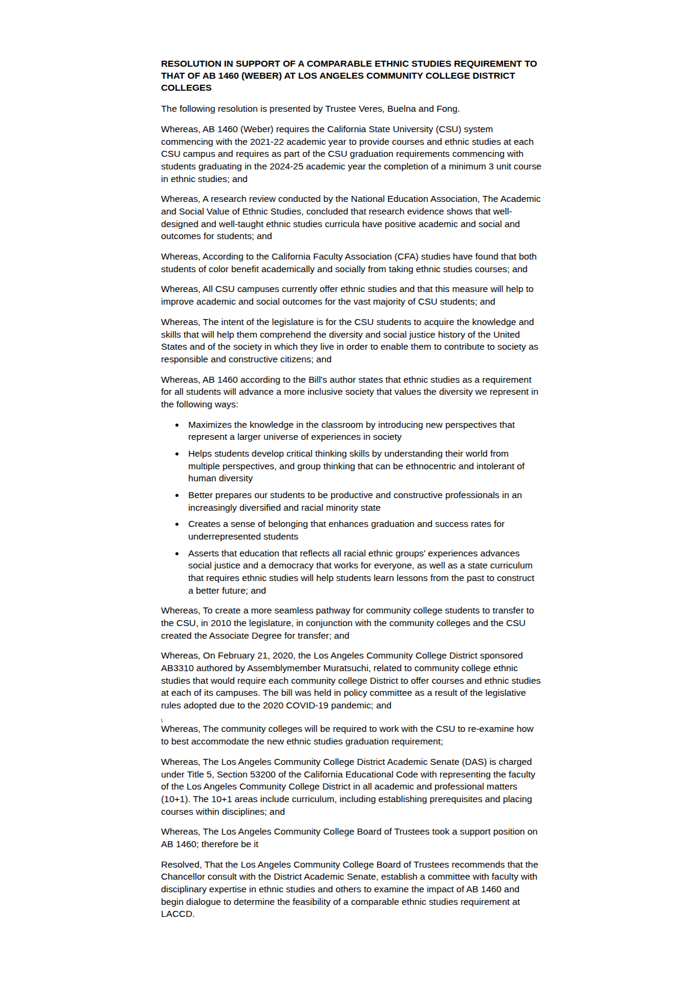Resolution in Support of a Comparable Ethnic Studies Requirement to That of AB 1460 (Weber) at Los Angeles Community College District Colleges
The following resolution is presented by Trustee Veres, Buelna and Fong.
Whereas, AB 1460 (Weber) requires the California State University (CSU) system commencing with the 2021-22 academic year to provide courses and ethnic studies at each CSU campus and requires as part of the CSU graduation requirements commencing with students graduating in the 2024-25 academic year the completion of a minimum 3 unit course in ethnic studies; and
Whereas, A research review conducted by the National Education Association, The Academic and Social Value of Ethnic Studies, concluded that research evidence shows that well-designed and well-taught ethnic studies curricula have positive academic and social and outcomes for students; and
Whereas, According to the California Faculty Association (CFA) studies have found that both students of color benefit academically and socially from taking ethnic studies courses; and
Whereas, All CSU campuses currently offer ethnic studies and that this measure will help to improve academic and social outcomes for the vast majority of CSU students; and
Whereas, The intent of the legislature is for the CSU students to acquire the knowledge and skills that will help them comprehend the diversity and social justice history of the United States and of the society in which they live in order to enable them to contribute to society as responsible and constructive citizens; and
Whereas, AB 1460 according to the Bill's author states that ethnic studies as a requirement for all students will advance a more inclusive society that values the diversity we represent in the following ways:
Maximizes the knowledge in the classroom by introducing new perspectives that represent a larger universe of experiences in society
Helps students develop critical thinking skills by understanding their world from multiple perspectives, and group thinking that can be ethnocentric and intolerant of human diversity
Better prepares our students to be productive and constructive professionals in an increasingly diversified and racial minority state
Creates a sense of belonging that enhances graduation and success rates for underrepresented students
Asserts that education that reflects all racial ethnic groups' experiences advances social justice and a democracy that works for everyone, as well as a state curriculum that requires ethnic studies will help students learn lessons from the past to construct a better future; and
Whereas, To create a more seamless pathway for community college students to transfer to the CSU, in 2010 the legislature, in conjunction with the community colleges and the CSU created the Associate Degree for transfer; and
Whereas, On February 21, 2020, the Los Angeles Community College District sponsored AB3310 authored by Assemblymember Muratsuchi, related to community college ethnic studies that would require each community college District to offer courses and ethnic studies at each of its campuses. The bill was held in policy committee as a result of the legislative rules adopted due to the 2020 COVID-19 pandemic; and
\
Whereas, The community colleges will be required to work with the CSU to re-examine how to best accommodate the new ethnic studies graduation requirement;
Whereas, The Los Angeles Community College District Academic Senate (DAS) is charged under Title 5, Section 53200 of the California Educational Code with representing the faculty of the Los Angeles Community College District in all academic and professional matters (10+1). The 10+1 areas include curriculum, including establishing prerequisites and placing courses within disciplines; and
Whereas, The Los Angeles Community College Board of Trustees took a support position on AB 1460; therefore be it
Resolved, That the Los Angeles Community College Board of Trustees recommends that the Chancellor consult with the District Academic Senate, establish a committee with faculty with disciplinary expertise in ethnic studies and others to examine the impact of AB 1460 and begin dialogue to determine the feasibility of a comparable ethnic studies requirement at LACCD.